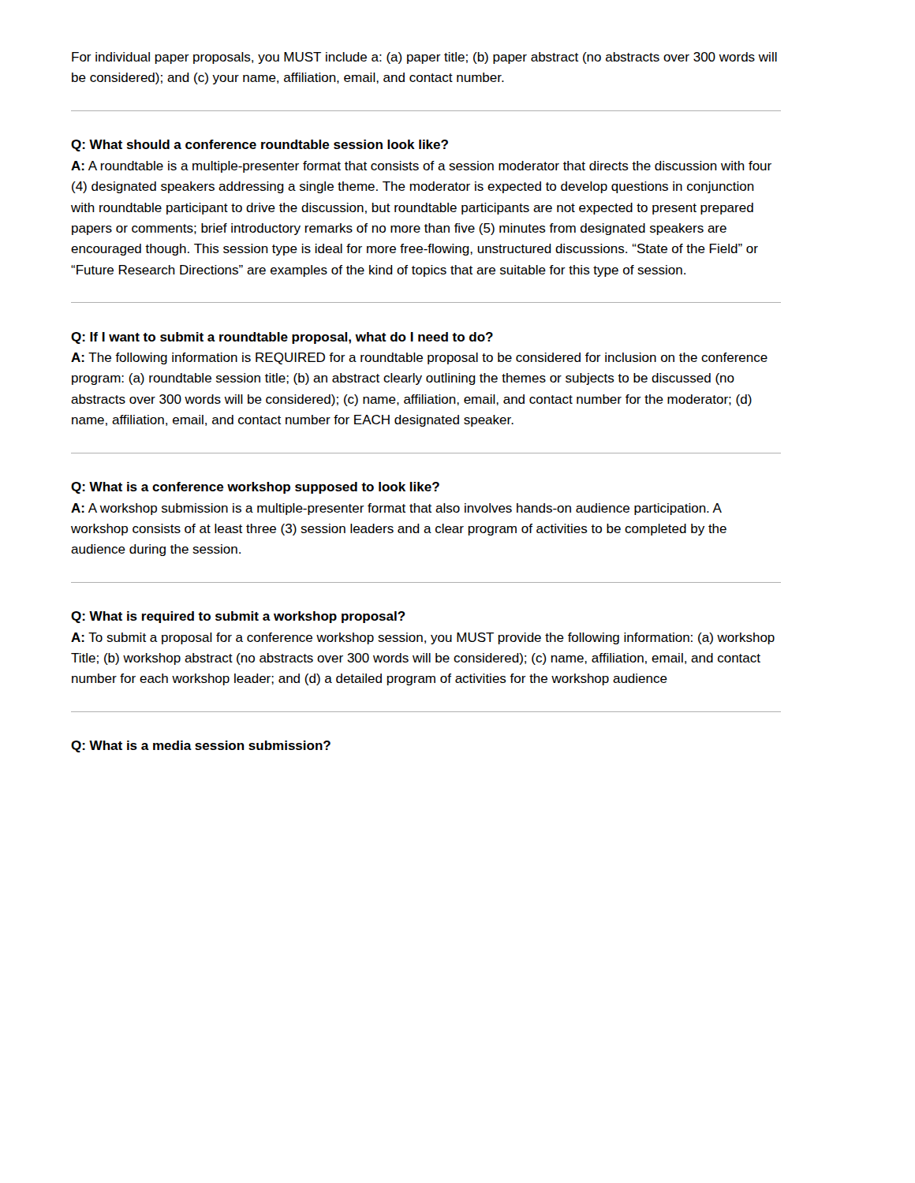For individual paper proposals, you MUST include a: (a) paper title; (b) paper abstract (no abstracts over 300 words will be considered); and (c) your name, affiliation, email, and contact number.
Q: What should a conference roundtable session look like?
A: A roundtable is a multiple-presenter format that consists of a session moderator that directs the discussion with four (4) designated speakers addressing a single theme. The moderator is expected to develop questions in conjunction with roundtable participant to drive the discussion, but roundtable participants are not expected to present prepared papers or comments; brief introductory remarks of no more than five (5) minutes from designated speakers are encouraged though. This session type is ideal for more free-flowing, unstructured discussions. “State of the Field” or “Future Research Directions” are examples of the kind of topics that are suitable for this type of session.
Q: If I want to submit a roundtable proposal, what do I need to do?
A: The following information is REQUIRED for a roundtable proposal to be considered for inclusion on the conference program: (a) roundtable session title; (b) an abstract clearly outlining the themes or subjects to be discussed (no abstracts over 300 words will be considered); (c) name, affiliation, email, and contact number for the moderator; (d) name, affiliation, email, and contact number for EACH designated speaker.
Q: What is a conference workshop supposed to look like?
A: A workshop submission is a multiple-presenter format that also involves hands-on audience participation. A workshop consists of at least three (3) session leaders and a clear program of activities to be completed by the audience during the session.
Q: What is required to submit a workshop proposal?
A: To submit a proposal for a conference workshop session, you MUST provide the following information: (a) workshop Title; (b) workshop abstract (no abstracts over 300 words will be considered); (c) name, affiliation, email, and contact number for each workshop leader; and (d) a detailed program of activities for the workshop audience
Q: What is a media session submission?